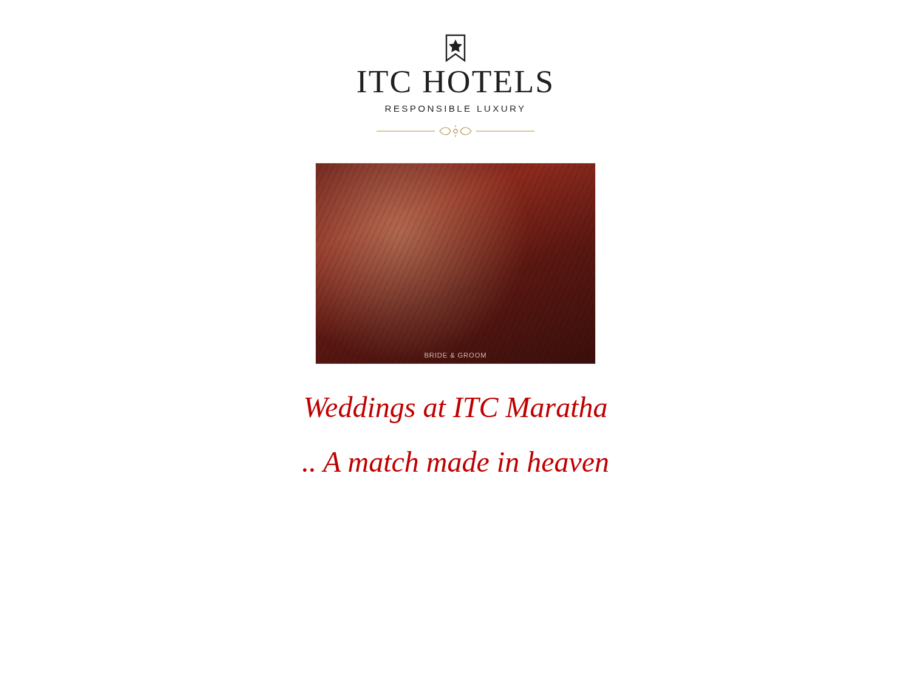ITC HOTELS
Responsible Luxury
Bride & Groom
Weddings at ITC Maratha .. A match made in heaven